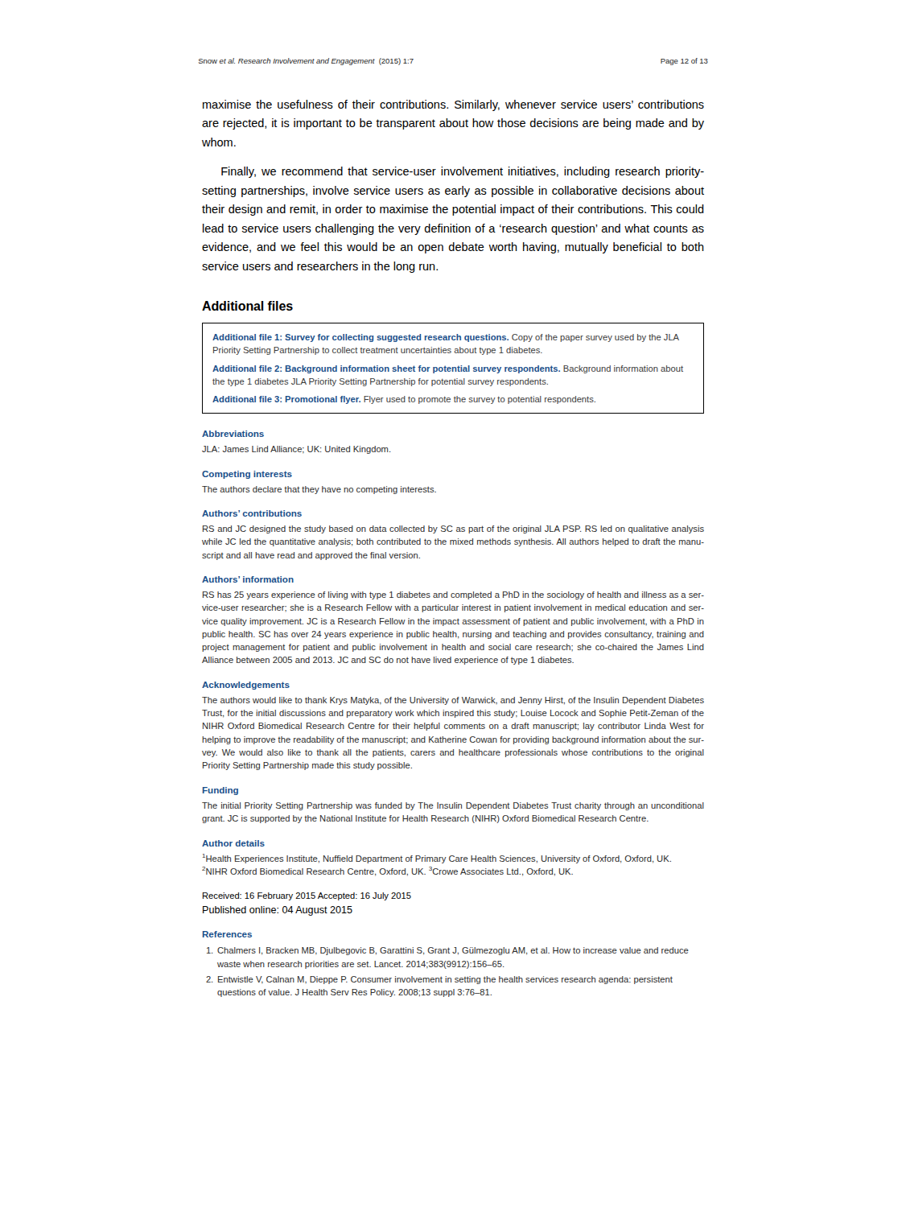Snow et al. Research Involvement and Engagement (2015) 1:7
Page 12 of 13
maximise the usefulness of their contributions. Similarly, whenever service users’ contributions are rejected, it is important to be transparent about how those decisions are being made and by whom.
Finally, we recommend that service-user involvement initiatives, including research priority-setting partnerships, involve service users as early as possible in collaborative decisions about their design and remit, in order to maximise the potential impact of their contributions. This could lead to service users challenging the very definition of a ‘research question’ and what counts as evidence, and we feel this would be an open debate worth having, mutually beneficial to both service users and researchers in the long run.
Additional files
Additional file 1: Survey for collecting suggested research questions. Copy of the paper survey used by the JLA Priority Setting Partnership to collect treatment uncertainties about type 1 diabetes.
Additional file 2: Background information sheet for potential survey respondents. Background information about the type 1 diabetes JLA Priority Setting Partnership for potential survey respondents.
Additional file 3: Promotional flyer. Flyer used to promote the survey to potential respondents.
Abbreviations
JLA: James Lind Alliance; UK: United Kingdom.
Competing interests
The authors declare that they have no competing interests.
Authors’ contributions
RS and JC designed the study based on data collected by SC as part of the original JLA PSP. RS led on qualitative analysis while JC led the quantitative analysis; both contributed to the mixed methods synthesis. All authors helped to draft the manuscript and all have read and approved the final version.
Authors’ information
RS has 25 years experience of living with type 1 diabetes and completed a PhD in the sociology of health and illness as a service-user researcher; she is a Research Fellow with a particular interest in patient involvement in medical education and service quality improvement. JC is a Research Fellow in the impact assessment of patient and public involvement, with a PhD in public health. SC has over 24 years experience in public health, nursing and teaching and provides consultancy, training and project management for patient and public involvement in health and social care research; she co-chaired the James Lind Alliance between 2005 and 2013. JC and SC do not have lived experience of type 1 diabetes.
Acknowledgements
The authors would like to thank Krys Matyka, of the University of Warwick, and Jenny Hirst, of the Insulin Dependent Diabetes Trust, for the initial discussions and preparatory work which inspired this study; Louise Locock and Sophie Petit-Zeman of the NIHR Oxford Biomedical Research Centre for their helpful comments on a draft manuscript; lay contributor Linda West for helping to improve the readability of the manuscript; and Katherine Cowan for providing background information about the survey. We would also like to thank all the patients, carers and healthcare professionals whose contributions to the original Priority Setting Partnership made this study possible.
Funding
The initial Priority Setting Partnership was funded by The Insulin Dependent Diabetes Trust charity through an unconditional grant. JC is supported by the National Institute for Health Research (NIHR) Oxford Biomedical Research Centre.
Author details
1Health Experiences Institute, Nuffield Department of Primary Care Health Sciences, University of Oxford, Oxford, UK.
2NIHR Oxford Biomedical Research Centre, Oxford, UK. 3Crowe Associates Ltd., Oxford, UK.
Received: 16 February 2015 Accepted: 16 July 2015
Published online: 04 August 2015
References
Chalmers I, Bracken MB, Djulbegovic B, Garattini S, Grant J, Gülmezoglu AM, et al. How to increase value and reduce waste when research priorities are set. Lancet. 2014;383(9912):156–65.
Entwistle V, Calnan M, Dieppe P. Consumer involvement in setting the health services research agenda: persistent questions of value. J Health Serv Res Policy. 2008;13 suppl 3:76–81.